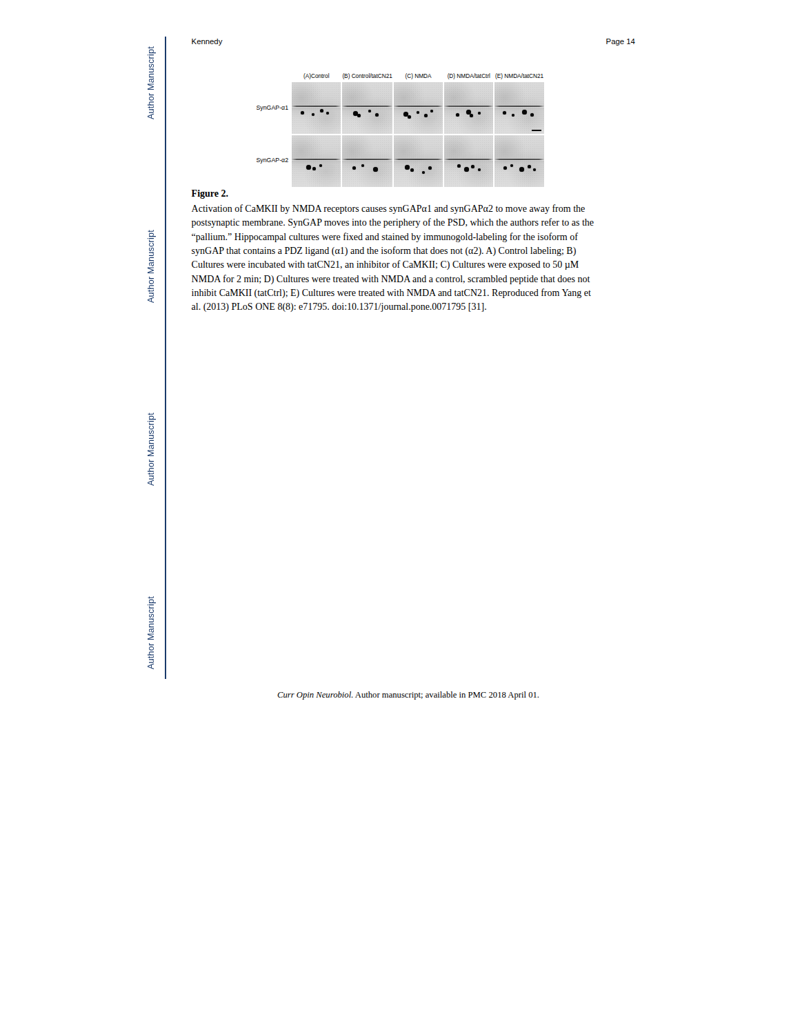Author Manuscript Author Manuscript Author Manuscript Author Manuscript
Kennedy
Page 14
(A)Control
(B) Control/tatCN21
(C) NMDA
(D) NMDA/tatCtrl
(E) NMDA/tatCN21
SynGAP-α1
SynGAP-α2
Figure 2. Activation of CaMKII by NMDA receptors causes synGAPα1 and synGAPα2 to move away from the postsynaptic membrane. SynGAP moves into the periphery of the PSD, which the authors refer to as the “pallium.” Hippocampal cultures were fixed and stained by immunogold-labeling for the isoform of synGAP that contains a PDZ ligand (α1) and the isoform that does not (α2). A) Control labeling; B) Cultures were incubated with tatCN21, an inhibitor of CaMKII; C) Cultures were exposed to 50 µM NMDA for 2 min; D) Cultures were treated with NMDA and a control, scrambled peptide that does not inhibit CaMKII (tatCtrl); E) Cultures were treated with NMDA and tatCN21. Reproduced from Yang et al. (2013) PLoS ONE 8(8): e71795. doi:10.1371/journal.pone.0071795 [31].
Curr Opin Neurobiol. Author manuscript; available in PMC 2018 April 01.